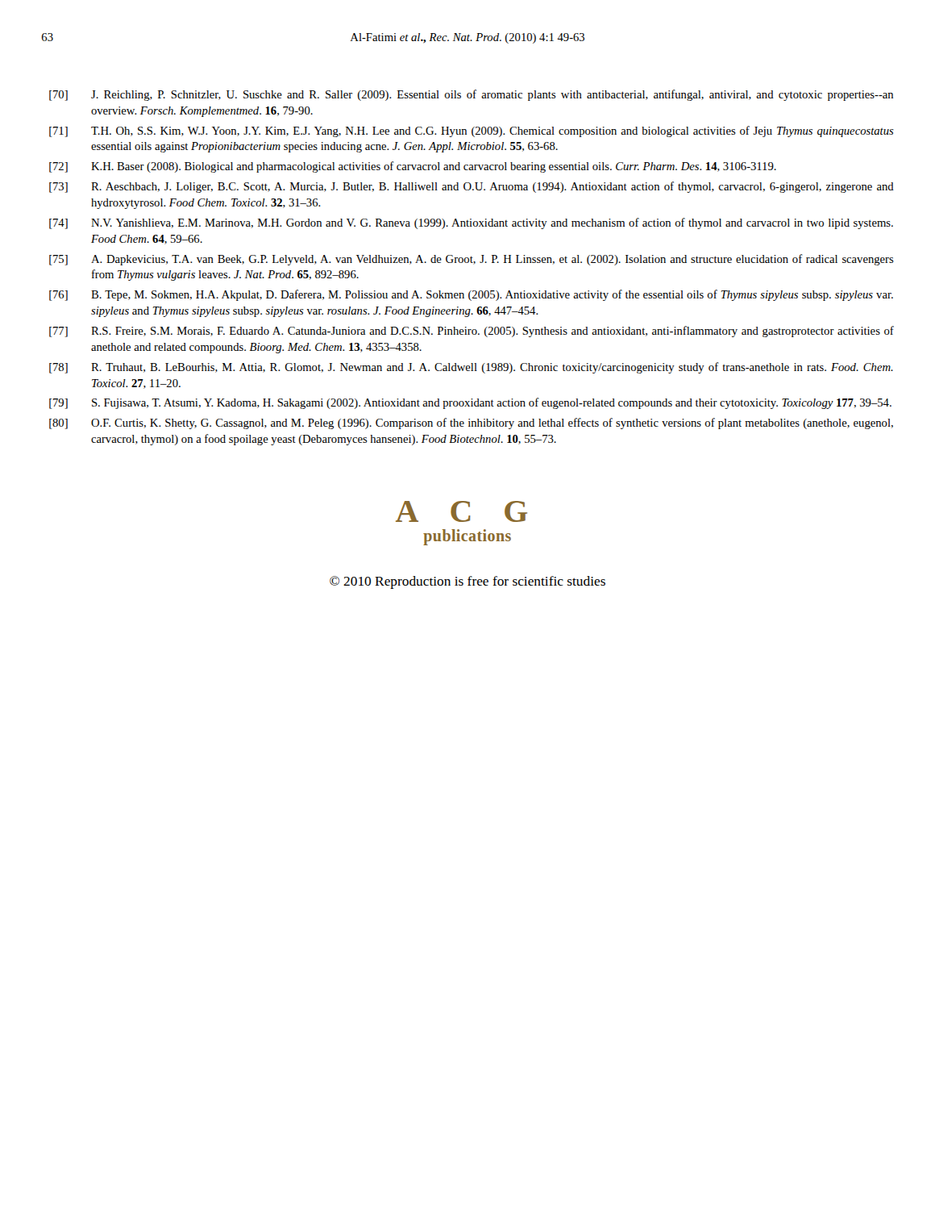63
Al-Fatimi et al., Rec. Nat. Prod. (2010) 4:1 49-63
[70] J. Reichling, P. Schnitzler, U. Suschke and R. Saller (2009). Essential oils of aromatic plants with antibacterial, antifungal, antiviral, and cytotoxic properties--an overview. Forsch. Komplementmed. 16, 79-90.
[71] T.H. Oh, S.S. Kim, W.J. Yoon, J.Y. Kim, E.J. Yang, N.H. Lee and C.G. Hyun (2009). Chemical composition and biological activities of Jeju Thymus quinquecostatus essential oils against Propionibacterium species inducing acne. J. Gen. Appl. Microbiol. 55, 63-68.
[72] K.H. Baser (2008). Biological and pharmacological activities of carvacrol and carvacrol bearing essential oils. Curr. Pharm. Des. 14, 3106-3119.
[73] R. Aeschbach, J. Loliger, B.C. Scott, A. Murcia, J. Butler, B. Halliwell and O.U. Aruoma (1994). Antioxidant action of thymol, carvacrol, 6-gingerol, zingerone and hydroxytyrosol. Food Chem. Toxicol. 32, 31–36.
[74] N.V. Yanishlieva, E.M. Marinova, M.H. Gordon and V. G. Raneva (1999). Antioxidant activity and mechanism of action of thymol and carvacrol in two lipid systems. Food Chem. 64, 59–66.
[75] A. Dapkevicius, T.A. van Beek, G.P. Lelyveld, A. van Veldhuizen, A. de Groot, J. P. H Linssen, et al. (2002). Isolation and structure elucidation of radical scavengers from Thymus vulgaris leaves. J. Nat. Prod. 65, 892–896.
[76] B. Tepe, M. Sokmen, H.A. Akpulat, D. Daferera, M. Polissiou and A. Sokmen (2005). Antioxidative activity of the essential oils of Thymus sipyleus subsp. sipyleus var. sipyleus and Thymus sipyleus subsp. sipyleus var. rosulans. J. Food Engineering. 66, 447–454.
[77] R.S. Freire, S.M. Morais, F. Eduardo A. Catunda-Juniora and D.C.S.N. Pinheiro. (2005). Synthesis and antioxidant, anti-inflammatory and gastroprotector activities of anethole and related compounds. Bioorg. Med. Chem. 13, 4353–4358.
[78] R. Truhaut, B. LeBourhis, M. Attia, R. Glomot, J. Newman and J. A. Caldwell (1989). Chronic toxicity/carcinogenicity study of trans-anethole in rats. Food. Chem. Toxicol. 27, 11–20.
[79] S. Fujisawa, T. Atsumi, Y. Kadoma, H. Sakagami (2002). Antioxidant and prooxidant action of eugenol-related compounds and their cytotoxicity. Toxicology 177, 39–54.
[80] O.F. Curtis, K. Shetty, G. Cassagnol, and M. Peleg (1996). Comparison of the inhibitory and lethal effects of synthetic versions of plant metabolites (anethole, eugenol, carvacrol, thymol) on a food spoilage yeast (Debaromyces hansenei). Food Biotechnol. 10, 55–73.
A C G
publications
© 2010 Reproduction is free for scientific studies